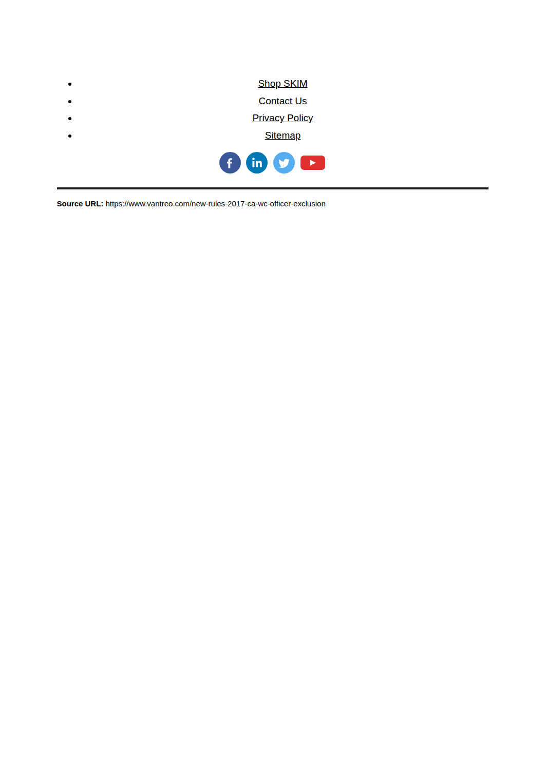Shop SKIM
Contact Us
Privacy Policy
Sitemap
Source URL: https://www.vantreo.com/new-rules-2017-ca-wc-officer-exclusion